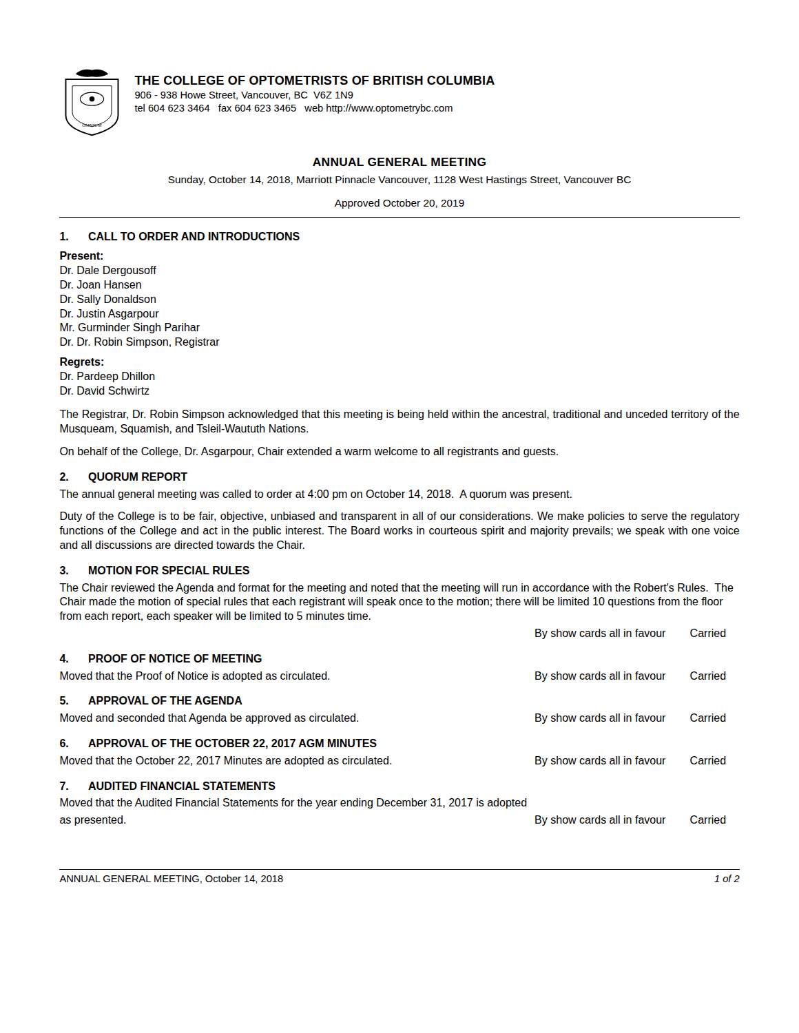THE COLLEGE OF OPTOMETRISTS OF BRITISH COLUMBIA
906 - 938 Howe Street, Vancouver, BC V6Z 1N9
tel 604 623 3464 fax 604 623 3465 web http://www.optometrybc.com
ANNUAL GENERAL MEETING
Sunday, October 14, 2018, Marriott Pinnacle Vancouver, 1128 West Hastings Street, Vancouver BC
Approved October 20, 2019
1. CALL TO ORDER AND INTRODUCTIONS
Present:
Dr. Dale Dergousoff
Dr. Joan Hansen
Dr. Sally Donaldson
Dr. Justin Asgarpour
Mr. Gurminder Singh Parihar
Dr. Dr. Robin Simpson, Registrar
Regrets:
Dr. Pardeep Dhillon
Dr. David Schwirtz
The Registrar, Dr. Robin Simpson acknowledged that this meeting is being held within the ancestral, traditional and unceded territory of the Musqueam, Squamish, and Tsleil-Waututh Nations.
On behalf of the College, Dr. Asgarpour, Chair extended a warm welcome to all registrants and guests.
2. QUORUM REPORT
The annual general meeting was called to order at 4:00 pm on October 14, 2018. A quorum was present.
Duty of the College is to be fair, objective, unbiased and transparent in all of our considerations. We make policies to serve the regulatory functions of the College and act in the public interest. The Board works in courteous spirit and majority prevails; we speak with one voice and all discussions are directed towards the Chair.
3. MOTION FOR SPECIAL RULES
The Chair reviewed the Agenda and format for the meeting and noted that the meeting will run in accordance with the Robert's Rules. The Chair made the motion of special rules that each registrant will speak once to the motion; there will be limited 10 questions from the floor from each report, each speaker will be limited to 5 minutes time.
By show cards all in favourCarried
4. PROOF OF NOTICE OF MEETING
Moved that the Proof of Notice is adopted as circulated.
By show cards all in favourCarried
5. APPROVAL OF THE AGENDA
Moved and seconded that Agenda be approved as circulated.
By show cards all in favourCarried
6. APPROVAL OF THE OCTOBER 22, 2017 AGM MINUTES
Moved that the October 22, 2017 Minutes are adopted as circulated.
By show cards all in favourCarried
7. AUDITED FINANCIAL STATEMENTS
Moved that the Audited Financial Statements for the year ending December 31, 2017 is adopted
as presented.
By show cards all in favourCarried
ANNUAL GENERAL MEETING, October 14, 2018
1 of 2